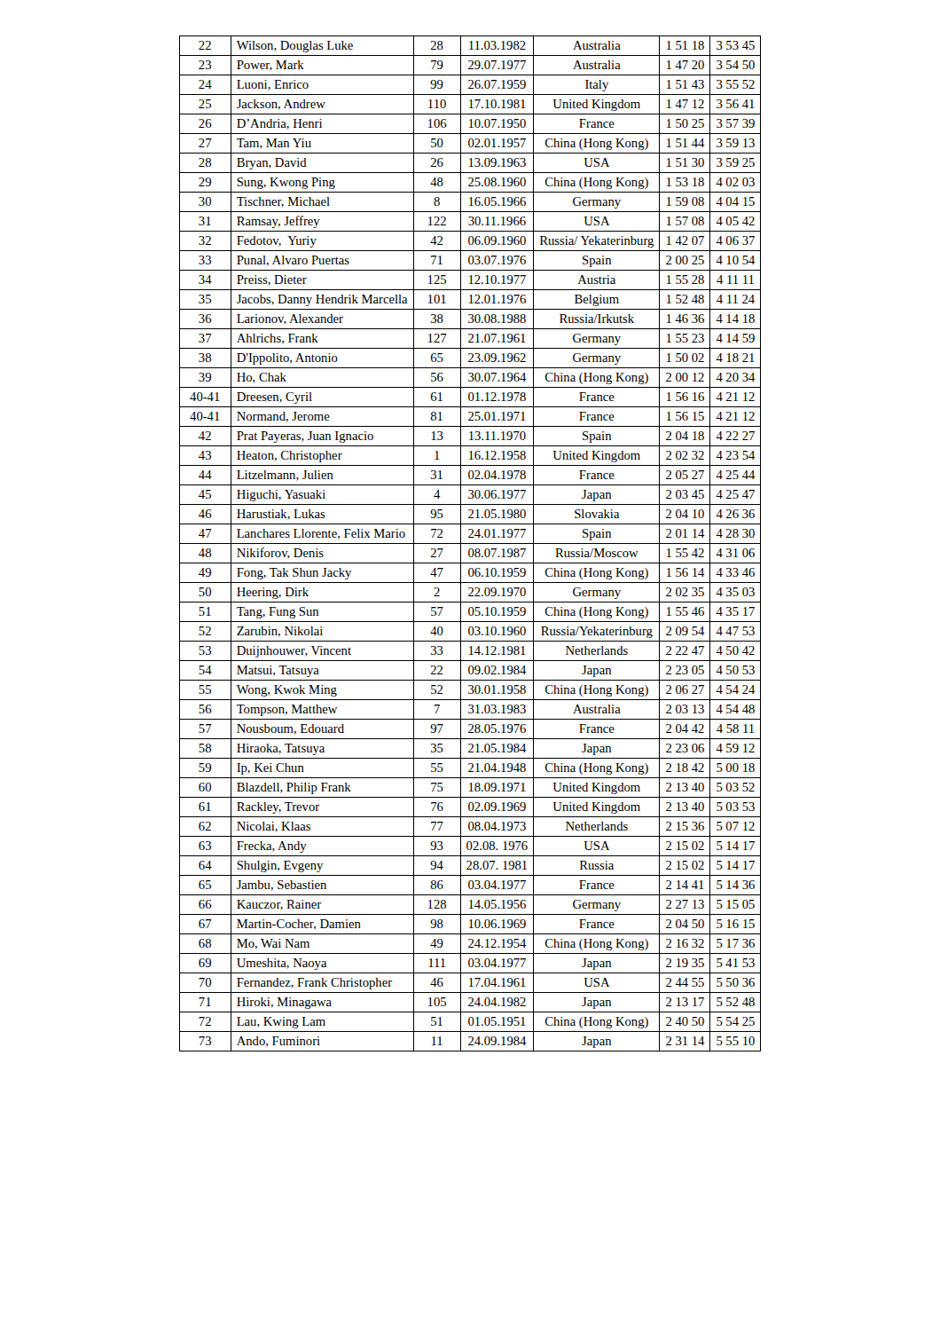| 22 | Wilson, Douglas Luke | 28 | 11.03.1982 | Australia | 1 51 18 | 3 53 45 |
| 23 | Power, Mark | 79 | 29.07.1977 | Australia | 1 47 20 | 3 54 50 |
| 24 | Luoni, Enrico | 99 | 26.07.1959 | Italy | 1 51 43 | 3 55 52 |
| 25 | Jackson, Andrew | 110 | 17.10.1981 | United Kingdom | 1 47 12 | 3 56 41 |
| 26 | D’Andria, Henri | 106 | 10.07.1950 | France | 1 50 25 | 3 57 39 |
| 27 | Tam, Man Yiu | 50 | 02.01.1957 | China (Hong Kong) | 1 51 44 | 3 59 13 |
| 28 | Bryan, David | 26 | 13.09.1963 | USA | 1 51 30 | 3 59 25 |
| 29 | Sung, Kwong Ping | 48 | 25.08.1960 | China (Hong Kong) | 1 53 18 | 4 02 03 |
| 30 | Tischner, Michael | 8 | 16.05.1966 | Germany | 1 59 08 | 4 04 15 |
| 31 | Ramsay, Jeffrey | 122 | 30.11.1966 | USA | 1 57 08 | 4 05 42 |
| 32 | Fedotov, Yuriy | 42 | 06.09.1960 | Russia/ Yekaterinburg | 1 42 07 | 4 06 37 |
| 33 | Punal, Alvaro Puertas | 71 | 03.07.1976 | Spain | 2 00 25 | 4 10 54 |
| 34 | Preiss, Dieter | 125 | 12.10.1977 | Austria | 1 55 28 | 4 11 11 |
| 35 | Jacobs, Danny Hendrik Marcella | 101 | 12.01.1976 | Belgium | 1 52 48 | 4 11 24 |
| 36 | Larionov, Alexander | 38 | 30.08.1988 | Russia/Irkutsk | 1 46 36 | 4 14 18 |
| 37 | Ahlrichs, Frank | 127 | 21.07.1961 | Germany | 1 55 23 | 4 14 59 |
| 38 | D'Ippolito, Antonio | 65 | 23.09.1962 | Germany | 1 50 02 | 4 18 21 |
| 39 | Ho, Chak | 56 | 30.07.1964 | China (Hong Kong) | 2 00 12 | 4 20 34 |
| 40-41 | Dreesen, Cyril | 61 | 01.12.1978 | France | 1 56 16 | 4 21 12 |
| 40-41 | Normand, Jerome | 81 | 25.01.1971 | France | 1 56 15 | 4 21 12 |
| 42 | Prat Payeras, Juan Ignacio | 13 | 13.11.1970 | Spain | 2 04 18 | 4 22 27 |
| 43 | Heaton, Christopher | 1 | 16.12.1958 | United Kingdom | 2 02 32 | 4 23 54 |
| 44 | Litzelmann, Julien | 31 | 02.04.1978 | France | 2 05 27 | 4 25 44 |
| 45 | Higuchi, Yasuaki | 4 | 30.06.1977 | Japan | 2 03 45 | 4 25 47 |
| 46 | Harustiak, Lukas | 95 | 21.05.1980 | Slovakia | 2 04 10 | 4 26 36 |
| 47 | Lanchares Llorente, Felix Mario | 72 | 24.01.1977 | Spain | 2 01 14 | 4 28 30 |
| 48 | Nikiforov, Denis | 27 | 08.07.1987 | Russia/Moscow | 1 55 42 | 4 31 06 |
| 49 | Fong, Tak Shun Jacky | 47 | 06.10.1959 | China (Hong Kong) | 1 56 14 | 4 33 46 |
| 50 | Heering, Dirk | 2 | 22.09.1970 | Germany | 2 02 35 | 4 35 03 |
| 51 | Tang, Fung Sun | 57 | 05.10.1959 | China (Hong Kong) | 1 55 46 | 4 35 17 |
| 52 | Zarubin, Nikolai | 40 | 03.10.1960 | Russia/Yekaterinburg | 2 09 54 | 4 47 53 |
| 53 | Duijnhouwer, Vincent | 33 | 14.12.1981 | Netherlands | 2 22 47 | 4 50 42 |
| 54 | Matsui, Tatsuya | 22 | 09.02.1984 | Japan | 2 23 05 | 4 50 53 |
| 55 | Wong, Kwok Ming | 52 | 30.01.1958 | China (Hong Kong) | 2 06 27 | 4 54 24 |
| 56 | Tompson, Matthew | 7 | 31.03.1983 | Australia | 2 03 13 | 4 54 48 |
| 57 | Nousboum, Edouard | 97 | 28.05.1976 | France | 2 04 42 | 4 58 11 |
| 58 | Hiraoka, Tatsuya | 35 | 21.05.1984 | Japan | 2 23 06 | 4 59 12 |
| 59 | Ip, Kei Chun | 55 | 21.04.1948 | China (Hong Kong) | 2 18 42 | 5 00 18 |
| 60 | Blazdell, Philip Frank | 75 | 18.09.1971 | United Kingdom | 2 13 40 | 5 03 52 |
| 61 | Rackley, Trevor | 76 | 02.09.1969 | United Kingdom | 2 13 40 | 5 03 53 |
| 62 | Nicolai, Klaas | 77 | 08.04.1973 | Netherlands | 2 15 36 | 5 07 12 |
| 63 | Frecka, Andy | 93 | 02.08. 1976 | USA | 2 15 02 | 5 14 17 |
| 64 | Shulgin, Evgeny | 94 | 28.07. 1981 | Russia | 2 15 02 | 5 14 17 |
| 65 | Jambu, Sebastien | 86 | 03.04.1977 | France | 2 14 41 | 5 14 36 |
| 66 | Kauczor, Rainer | 128 | 14.05.1956 | Germany | 2 27 13 | 5 15 05 |
| 67 | Martin-Cocher, Damien | 98 | 10.06.1969 | France | 2 04 50 | 5 16 15 |
| 68 | Mo, Wai Nam | 49 | 24.12.1954 | China (Hong Kong) | 2 16 32 | 5 17 36 |
| 69 | Umeshita, Naoya | 111 | 03.04.1977 | Japan | 2 19 35 | 5 41 53 |
| 70 | Fernandez, Frank Christopher | 46 | 17.04.1961 | USA | 2 44 55 | 5 50 36 |
| 71 | Hiroki, Minagawa | 105 | 24.04.1982 | Japan | 2 13 17 | 5 52 48 |
| 72 | Lau, Kwing Lam | 51 | 01.05.1951 | China (Hong Kong) | 2 40 50 | 5 54 25 |
| 73 | Ando, Fuminori | 11 | 24.09.1984 | Japan | 2 31 14 | 5 55 10 |